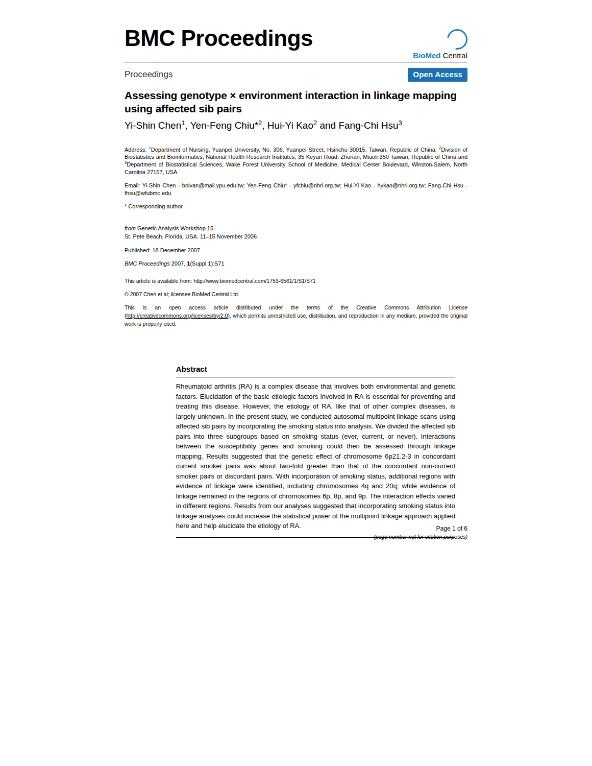BMC Proceedings
BioMed Central
Proceedings
Open Access
Assessing genotype × environment interaction in linkage mapping using affected sib pairs
Yi-Shin Chen1, Yen-Feng Chiu*2, Hui-Yi Kao2 and Fang-Chi Hsu3
Address: 1Department of Nursing, Yuanpei University, No. 306, Yuanpei Street, Hsinchu 30015, Taiwan, Republic of China, 2Division of Biostatistics and Bioinformatics, National Health Research Institutes, 35 Keyan Road, Zhunan, Miaoli 350 Taiwan, Republic of China and 3Department of Biostatistical Sciences, Wake Forest University School of Medicine, Medical Center Boulevard, Winston-Salem, North Carolina 27157, USA
Email: Yi-Shin Chen - boivan@mail.ypu.edu.tw; Yen-Feng Chiu* - yfchiu@nhri.org.tw; Hui-Yi Kao - hykao@nhri.org.tw; Fang-Chi Hsu - fhsu@wfubmc.edu
* Corresponding author
from Genetic Analysis Workshop 15
St. Pete Beach, Florida, USA. 11–15 November 2006
Published: 18 December 2007
BMC Proceedings 2007, 1(Suppl 1):S71
This article is available from: http://www.biomedcentral.com/1753-6561/1/S1/S71
© 2007 Chen et al; licensee BioMed Central Ltd.
This is an open access article distributed under the terms of the Creative Commons Attribution License (http://creativecommons.org/licenses/by/2.0), which permits unrestricted use, distribution, and reproduction in any medium, provided the original work is properly cited.
Abstract
Rheumatoid arthritis (RA) is a complex disease that involves both environmental and genetic factors. Elucidation of the basic etiologic factors involved in RA is essential for preventing and treating this disease. However, the etiology of RA, like that of other complex diseases, is largely unknown. In the present study, we conducted autosomal multipoint linkage scans using affected sib pairs by incorporating the smoking status into analysis. We divided the affected sib pairs into three subgroups based on smoking status (ever, current, or never). Interactions between the susceptibility genes and smoking could then be assessed through linkage mapping. Results suggested that the genetic effect of chromosome 6p21.2-3 in concordant current smoker pairs was about two-fold greater than that of the concordant non-current smoker pairs or discordant pairs. With incorporation of smoking status, additional regions with evidence of linkage were identified, including chromosomes 4q and 20q; while evidence of linkage remained in the regions of chromosomes 6p, 8p, and 9p. The interaction effects varied in different regions. Results from our analyses suggested that incorporating smoking status into linkage analyses could increase the statistical power of the multipoint linkage approach applied here and help elucidate the etiology of RA.
Page 1 of 6
(page number not for citation purposes)